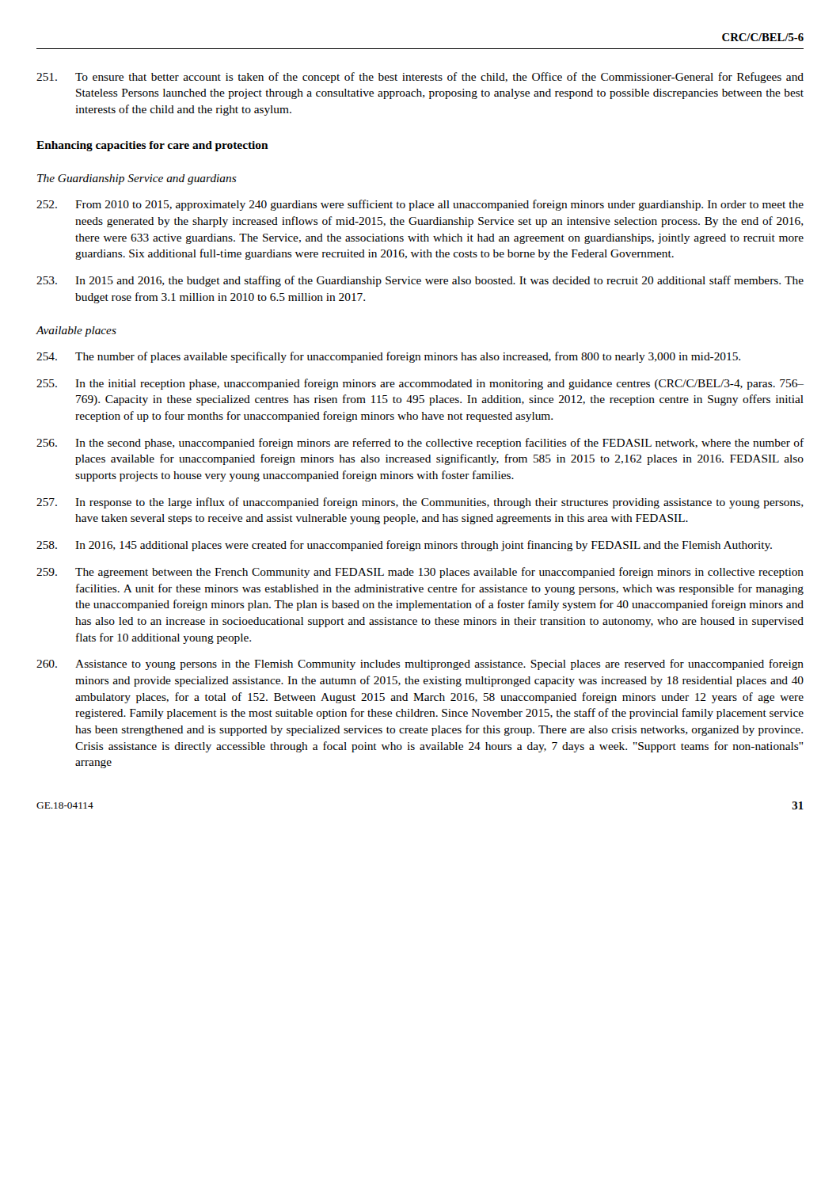CRC/C/BEL/5-6
251. To ensure that better account is taken of the concept of the best interests of the child, the Office of the Commissioner-General for Refugees and Stateless Persons launched the project through a consultative approach, proposing to analyse and respond to possible discrepancies between the best interests of the child and the right to asylum.
Enhancing capacities for care and protection
The Guardianship Service and guardians
252. From 2010 to 2015, approximately 240 guardians were sufficient to place all unaccompanied foreign minors under guardianship. In order to meet the needs generated by the sharply increased inflows of mid-2015, the Guardianship Service set up an intensive selection process. By the end of 2016, there were 633 active guardians. The Service, and the associations with which it had an agreement on guardianships, jointly agreed to recruit more guardians. Six additional full-time guardians were recruited in 2016, with the costs to be borne by the Federal Government.
253. In 2015 and 2016, the budget and staffing of the Guardianship Service were also boosted. It was decided to recruit 20 additional staff members. The budget rose from 3.1 million in 2010 to 6.5 million in 2017.
Available places
254. The number of places available specifically for unaccompanied foreign minors has also increased, from 800 to nearly 3,000 in mid-2015.
255. In the initial reception phase, unaccompanied foreign minors are accommodated in monitoring and guidance centres (CRC/C/BEL/3-4, paras. 756–769). Capacity in these specialized centres has risen from 115 to 495 places. In addition, since 2012, the reception centre in Sugny offers initial reception of up to four months for unaccompanied foreign minors who have not requested asylum.
256. In the second phase, unaccompanied foreign minors are referred to the collective reception facilities of the FEDASIL network, where the number of places available for unaccompanied foreign minors has also increased significantly, from 585 in 2015 to 2,162 places in 2016. FEDASIL also supports projects to house very young unaccompanied foreign minors with foster families.
257. In response to the large influx of unaccompanied foreign minors, the Communities, through their structures providing assistance to young persons, have taken several steps to receive and assist vulnerable young people, and has signed agreements in this area with FEDASIL.
258. In 2016, 145 additional places were created for unaccompanied foreign minors through joint financing by FEDASIL and the Flemish Authority.
259. The agreement between the French Community and FEDASIL made 130 places available for unaccompanied foreign minors in collective reception facilities. A unit for these minors was established in the administrative centre for assistance to young persons, which was responsible for managing the unaccompanied foreign minors plan. The plan is based on the implementation of a foster family system for 40 unaccompanied foreign minors and has also led to an increase in socioeducational support and assistance to these minors in their transition to autonomy, who are housed in supervised flats for 10 additional young people.
260. Assistance to young persons in the Flemish Community includes multipronged assistance. Special places are reserved for unaccompanied foreign minors and provide specialized assistance. In the autumn of 2015, the existing multipronged capacity was increased by 18 residential places and 40 ambulatory places, for a total of 152. Between August 2015 and March 2016, 58 unaccompanied foreign minors under 12 years of age were registered. Family placement is the most suitable option for these children. Since November 2015, the staff of the provincial family placement service has been strengthened and is supported by specialized services to create places for this group. There are also crisis networks, organized by province. Crisis assistance is directly accessible through a focal point who is available 24 hours a day, 7 days a week. "Support teams for non-nationals" arrange
GE.18-04114 31